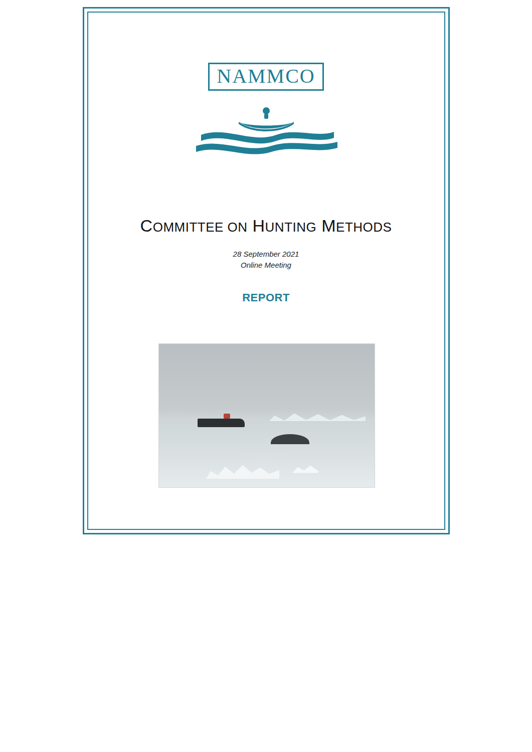NAMMCO
COMMITTEE ON HUNTING METHODS
28 September 2021
Online Meeting
REPORT